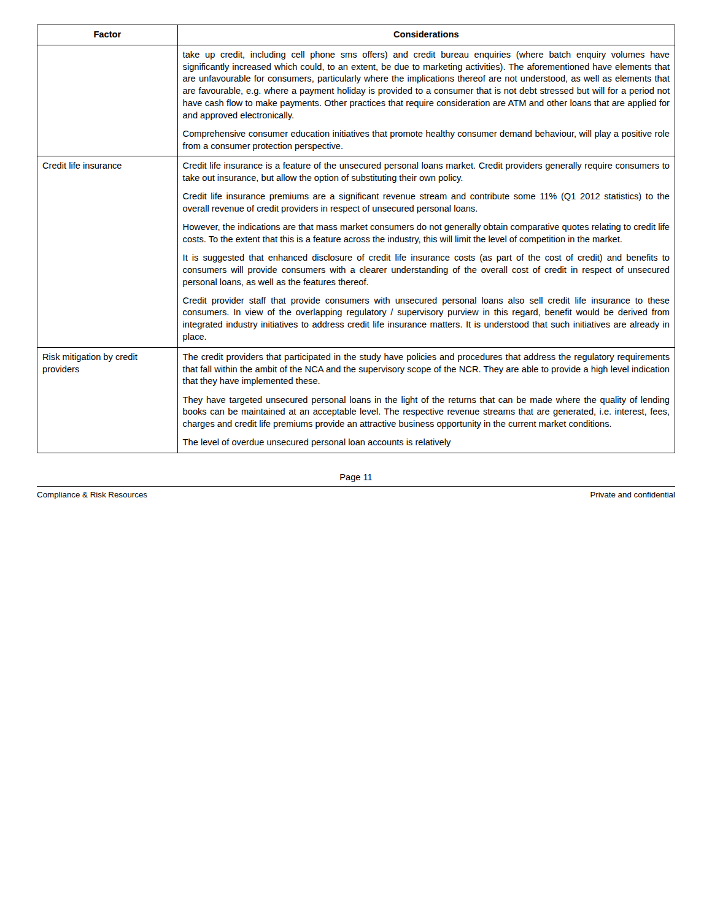| Factor | Considerations |
| --- | --- |
| | take up credit, including cell phone sms offers) and credit bureau enquiries (where batch enquiry volumes have significantly increased which could, to an extent, be due to marketing activities). The aforementioned have elements that are unfavourable for consumers, particularly where the implications thereof are not understood, as well as elements that are favourable, e.g. where a payment holiday is provided to a consumer that is not debt stressed but will for a period not have cash flow to make payments. Other practices that require consideration are ATM and other loans that are applied for and approved electronically. Comprehensive consumer education initiatives that promote healthy consumer demand behaviour, will play a positive role from a consumer protection perspective. |
| Credit life insurance | Credit life insurance is a feature of the unsecured personal loans market. Credit providers generally require consumers to take out insurance, but allow the option of substituting their own policy. Credit life insurance premiums are a significant revenue stream and contribute some 11% (Q1 2012 statistics) to the overall revenue of credit providers in respect of unsecured personal loans. However, the indications are that mass market consumers do not generally obtain comparative quotes relating to credit life costs. To the extent that this is a feature across the industry, this will limit the level of competition in the market. It is suggested that enhanced disclosure of credit life insurance costs (as part of the cost of credit) and benefits to consumers will provide consumers with a clearer understanding of the overall cost of credit in respect of unsecured personal loans, as well as the features thereof. Credit provider staff that provide consumers with unsecured personal loans also sell credit life insurance to these consumers. In view of the overlapping regulatory / supervisory purview in this regard, benefit would be derived from integrated industry initiatives to address credit life insurance matters. It is understood that such initiatives are already in place. |
| Risk mitigation by credit providers | The credit providers that participated in the study have policies and procedures that address the regulatory requirements that fall within the ambit of the NCA and the supervisory scope of the NCR. They are able to provide a high level indication that they have implemented these. They have targeted unsecured personal loans in the light of the returns that can be made where the quality of lending books can be maintained at an acceptable level. The respective revenue streams that are generated, i.e. interest, fees, charges and credit life premiums provide an attractive business opportunity in the current market conditions. The level of overdue unsecured personal loan accounts is relatively |
Page 11
Compliance & Risk Resources Private and confidential